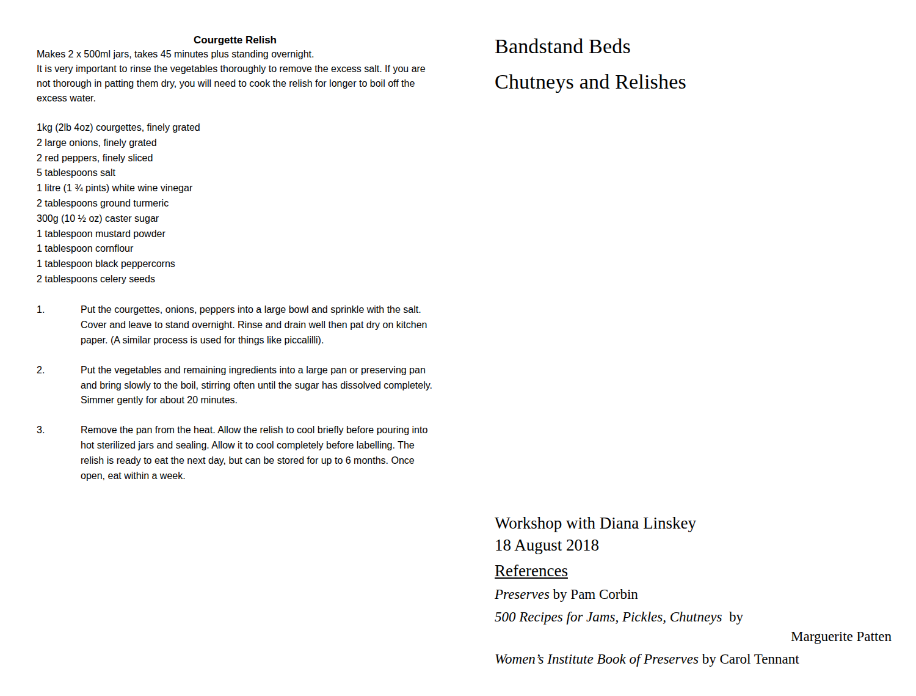Courgette Relish
Makes 2 x 500ml jars, takes 45 minutes plus standing overnight.
It is very important to rinse the vegetables thoroughly to remove the excess salt. If you are not thorough in patting them dry, you will need to cook the relish for longer to boil off the excess water.
1kg (2lb 4oz) courgettes, finely grated
2 large onions, finely grated
2 red peppers, finely sliced
5 tablespoons salt
1 litre (1 ¾ pints) white wine vinegar
2 tablespoons ground turmeric
300g (10 ½ oz) caster sugar
1 tablespoon mustard powder
1 tablespoon cornflour
1 tablespoon black peppercorns
2 tablespoons celery seeds
Put the courgettes, onions, peppers into a large bowl and sprinkle with the salt. Cover and leave to stand overnight. Rinse and drain well then pat dry on kitchen paper. (A similar process is used for things like piccalilli).
Put the vegetables and remaining ingredients into a large pan or preserving pan and bring slowly to the boil, stirring often until the sugar has dissolved completely. Simmer gently for about 20 minutes.
Remove the pan from the heat. Allow the relish to cool briefly before pouring into hot sterilized jars and sealing. Allow it to cool completely before labelling. The relish is ready to eat the next day, but can be stored for up to 6 months. Once open, eat within a week.
Bandstand BedsChutneys and Relishes
Workshop with Diana Linskey 18 August 2018
References
Preserves by Pam Corbin
500 Recipes for Jams, Pickles, Chutneys by Marguerite Patten
Women’s Institute Book of Preserves by Carol Tennant